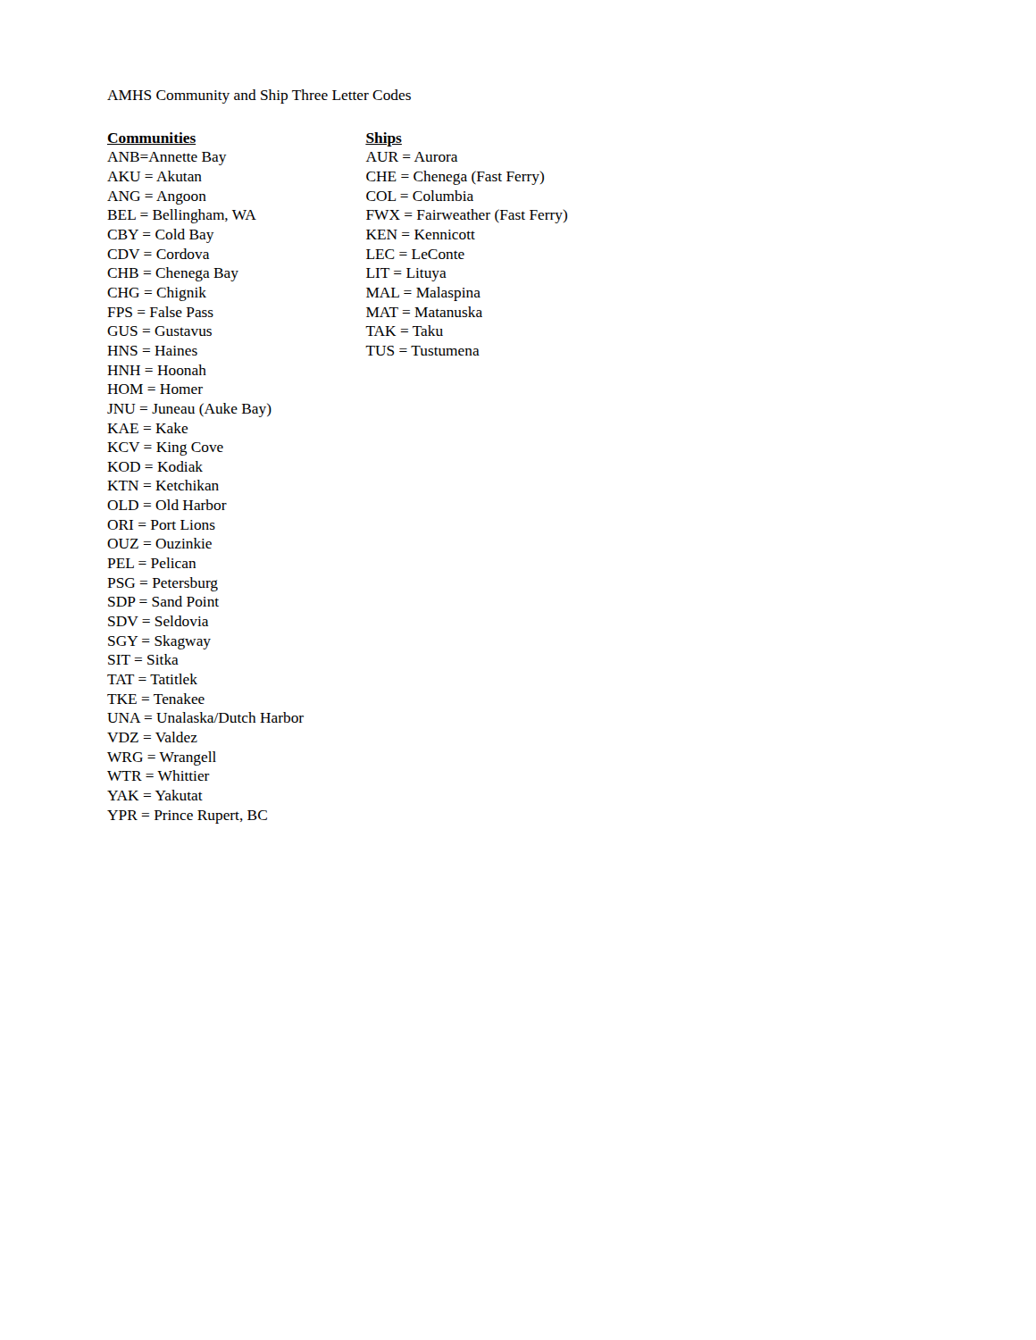AMHS Community and Ship Three Letter Codes
Communities
ANB=Annette Bay
AKU = Akutan
ANG = Angoon
BEL = Bellingham, WA
CBY = Cold Bay
CDV = Cordova
CHB = Chenega Bay
CHG = Chignik
FPS = False Pass
GUS = Gustavus
HNS = Haines
HNH = Hoonah
HOM = Homer
JNU = Juneau (Auke Bay)
KAE = Kake
KCV = King Cove
KOD = Kodiak
KTN = Ketchikan
OLD = Old Harbor
ORI = Port Lions
OUZ = Ouzinkie
PEL = Pelican
PSG = Petersburg
SDP = Sand Point
SDV = Seldovia
SGY = Skagway
SIT = Sitka
TAT = Tatitlek
TKE = Tenakee
UNA = Unalaska/Dutch Harbor
VDZ = Valdez
WRG = Wrangell
WTR = Whittier
YAK = Yakutat
YPR = Prince Rupert, BC
Ships
AUR = Aurora
CHE = Chenega (Fast Ferry)
COL = Columbia
FWX = Fairweather (Fast Ferry)
KEN = Kennicott
LEC = LeConte
LIT = Lituya
MAL = Malaspina
MAT = Matanuska
TAK = Taku
TUS = Tustumena